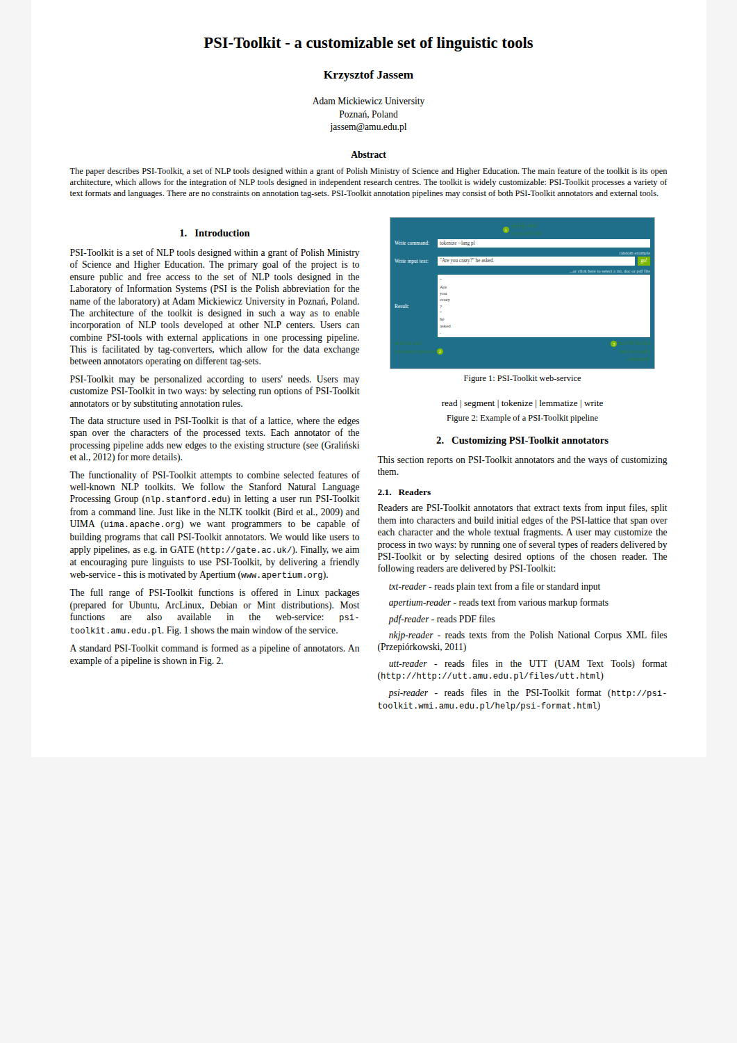PSI-Toolkit - a customizable set of linguistic tools
Krzysztof Jassem
Adam Mickiewicz University
Poznań, Poland
jassem@amu.edu.pl
Abstract
The paper describes PSI-Toolkit, a set of NLP tools designed within a grant of Polish Ministry of Science and Higher Education. The main feature of the toolkit is its open architecture, which allows for the integration of NLP tools designed in independent research centres. The toolkit is widely customizable: PSI-Toolkit processes a variety of text formats and languages. There are no constraints on annotation tag-sets. PSI-Toolkit annotation pipelines may consist of both PSI-Toolkit annotators and external tools.
1. Introduction
PSI-Toolkit is a set of NLP tools designed within a grant of Polish Ministry of Science and Higher Education. The primary goal of the project is to ensure public and free access to the set of NLP tools designed in the Laboratory of Information Systems (PSI is the Polish abbreviation for the name of the laboratory) at Adam Mickiewicz University in Poznań, Poland. The architecture of the toolkit is designed in such a way as to enable incorporation of NLP tools developed at other NLP centers. Users can combine PSI-tools with external applications in one processing pipeline. This is facilitated by tag-converters, which allow for the data exchange between annotators operating on different tag-sets.
PSI-Toolkit may be personalized according to users' needs. Users may customize PSI-Toolkit in two ways: by selecting run options of PSI-Toolkit annotators or by substituting annotation rules.
The data structure used in PSI-Toolkit is that of a lattice, where the edges span over the characters of the processed texts. Each annotator of the processing pipeline adds new edges to the existing structure (see (Graliński et al., 2012) for more details).
The functionality of PSI-Toolkit attempts to combine selected features of well-known NLP toolkits. We follow the Stanford Natural Language Processing Group (nlp.stanford.edu) in letting a user run PSI-Toolkit from a command line. Just like in the NLTK toolkit (Bird et al., 2009) and UIMA (uima.apache.org) we want programmers to be capable of building programs that call PSI-Toolkit annotators. We would like users to apply pipelines, as e.g. in GATE (http://gate.ac.uk/). Finally, we aim at encouraging pure linguists to use PSI-Toolkit, by delivering a friendly web-service - this is motivated by Apertium (www.apertium.org).
The full range of PSI-Toolkit functions is offered in Linux packages (prepared for Ubuntu, ArcLinux, Debian or Mint distributions). Most functions are also available in the web-service: psi-toolkit.amu.edu.pl. Fig. 1 shows the main window of the service.
A standard PSI-Toolkit command is formed as a pipeline of annotators. An example of a pipeline is shown in Fig. 2.
1 specify what
you need to do
Write command:
tokenize --lang pl
random example
Write input text:
"Are you crazy?" he asked.
go!
...or click here to select a txt, doc or pdf file
Result:
"
Are
you
crazy
?
"
he
asked
.
write the text
you want to process 2
3 run PSI-Toolkit
and see results
immedietly
Figure 1: PSI-Toolkit web-service
read | segment | tokenize | lemmatize | write
Figure 2: Example of a PSI-Toolkit pipeline
2. Customizing PSI-Toolkit annotators
This section reports on PSI-Toolkit annotators and the ways of customizing them.
2.1. Readers
Readers are PSI-Toolkit annotators that extract texts from input files, split them into characters and build initial edges of the PSI-lattice that span over each character and the whole textual fragments. A user may customize the process in two ways: by running one of several types of readers delivered by PSI-Toolkit or by selecting desired options of the chosen reader. The following readers are delivered by PSI-Toolkit:
txt-reader - reads plain text from a file or standard input
apertium-reader - reads text from various markup formats
pdf-reader - reads PDF files
nkjp-reader - reads texts from the Polish National Corpus XML files (Przepiórkowski, 2011)
utt-reader - reads files in the UTT (UAM Text Tools) format (http://http://utt.amu.edu.pl/files/utt.html)
psi-reader - reads files in the PSI-Toolkit format (http://psi-toolkit.wmi.amu.edu.pl/help/psi-format.html)